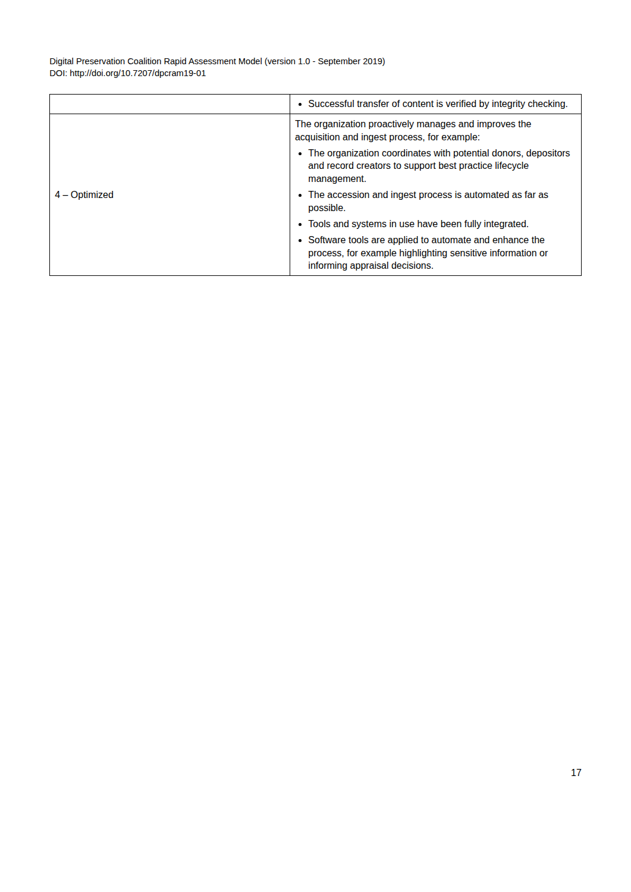Digital Preservation Coalition Rapid Assessment Model (version 1.0 - September 2019)
DOI: http://doi.org/10.7207/dpcram19-01
| | Successful transfer of content is verified by integrity checking. |
| 4 – Optimized | The organization proactively manages and improves the acquisition and ingest process, for example: The organization coordinates with potential donors, depositors and record creators to support best practice lifecycle management. The accession and ingest process is automated as far as possible. Tools and systems in use have been fully integrated. Software tools are applied to automate and enhance the process, for example highlighting sensitive information or informing appraisal decisions. |
17